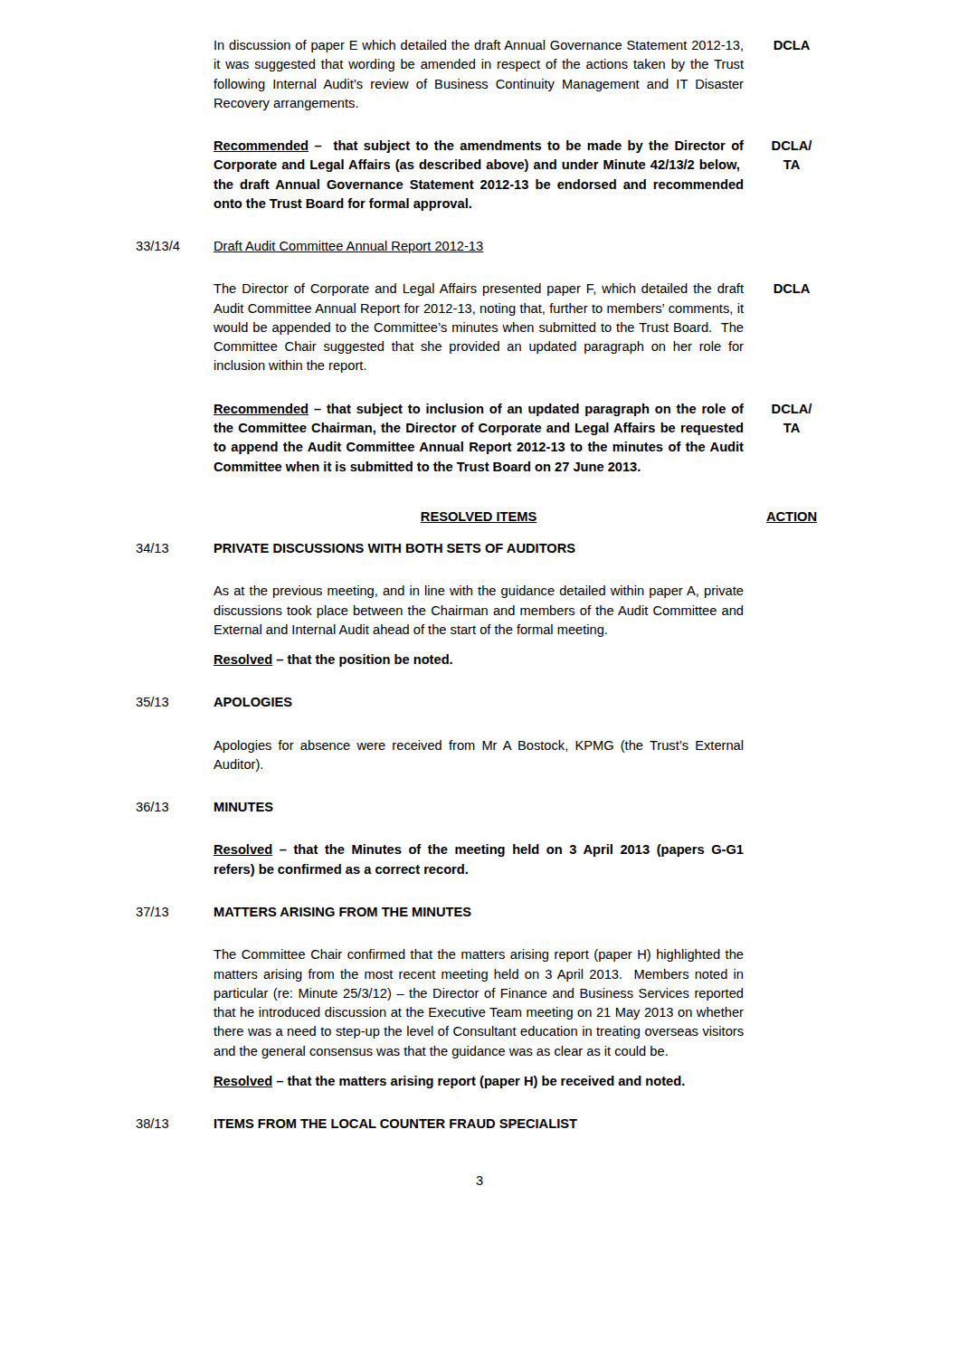In discussion of paper E which detailed the draft Annual Governance Statement 2012-13, it was suggested that wording be amended in respect of the actions taken by the Trust following Internal Audit’s review of Business Continuity Management and IT Disaster Recovery arrangements.
DCLA
Recommended – that subject to the amendments to be made by the Director of Corporate and Legal Affairs (as described above) and under Minute 42/13/2 below, the draft Annual Governance Statement 2012-13 be endorsed and recommended onto the Trust Board for formal approval.
DCLA/
TA
33/13/4
Draft Audit Committee Annual Report 2012-13
The Director of Corporate and Legal Affairs presented paper F, which detailed the draft Audit Committee Annual Report for 2012-13, noting that, further to members’ comments, it would be appended to the Committee’s minutes when submitted to the Trust Board. The Committee Chair suggested that she provided an updated paragraph on her role for inclusion within the report.
DCLA
Recommended – that subject to inclusion of an updated paragraph on the role of the Committee Chairman, the Director of Corporate and Legal Affairs be requested to append the Audit Committee Annual Report 2012-13 to the minutes of the Audit Committee when it is submitted to the Trust Board on 27 June 2013.
DCLA/
TA
RESOLVED ITEMS
ACTION
34/13
PRIVATE DISCUSSIONS WITH BOTH SETS OF AUDITORS
As at the previous meeting, and in line with the guidance detailed within paper A, private discussions took place between the Chairman and members of the Audit Committee and External and Internal Audit ahead of the start of the formal meeting.
Resolved – that the position be noted.
35/13
APOLOGIES
Apologies for absence were received from Mr A Bostock, KPMG (the Trust’s External Auditor).
36/13
MINUTES
Resolved – that the Minutes of the meeting held on 3 April 2013 (papers G-G1 refers) be confirmed as a correct record.
37/13
MATTERS ARISING FROM THE MINUTES
The Committee Chair confirmed that the matters arising report (paper H) highlighted the matters arising from the most recent meeting held on 3 April 2013. Members noted in particular (re: Minute 25/3/12) – the Director of Finance and Business Services reported that he introduced discussion at the Executive Team meeting on 21 May 2013 on whether there was a need to step-up the level of Consultant education in treating overseas visitors and the general consensus was that the guidance was as clear as it could be.
Resolved – that the matters arising report (paper H) be received and noted.
38/13
ITEMS FROM THE LOCAL COUNTER FRAUD SPECIALIST
3